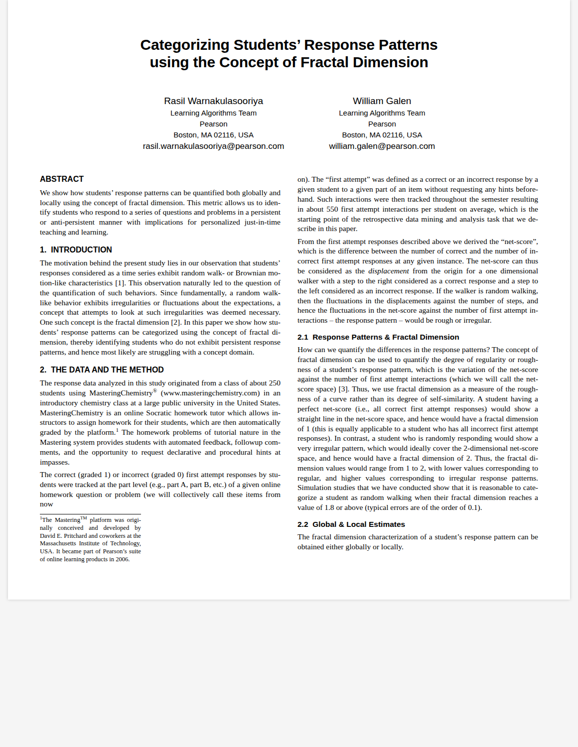Categorizing Students’ Response Patterns
using the Concept of Fractal Dimension
Rasil Warnakulasooriya
Learning Algorithms Team
Pearson
Boston, MA 02116, USA
rasil.warnakulasooriya@pearson.com
William Galen
Learning Algorithms Team
Pearson
Boston, MA 02116, USA
william.galen@pearson.com
Abstract
We show how students’ response patterns can be quantified both globally and locally using the concept of fractal dimension. This metric allows us to identify students who respond to a series of questions and problems in a persistent or anti-persistent manner with implications for personalized just-in-time teaching and learning.
1. INTRODUCTION
The motivation behind the present study lies in our observation that students’ responses considered as a time series exhibit random walk- or Brownian motion-like characteristics [1]. This observation naturally led to the question of the quantification of such behaviors. Since fundamentally, a random walk-like behavior exhibits irregularities or fluctuations about the expectations, a concept that attempts to look at such irregularities was deemed necessary. One such concept is the fractal dimension [2]. In this paper we show how students’ response patterns can be categorized using the concept of fractal dimension, thereby identifying students who do not exhibit persistent response patterns, and hence most likely are struggling with a concept domain.
2. THE DATA AND THE METHOD
The response data analyzed in this study originated from a class of about 250 students using MasteringChemistry® (www.masteringchemistry.com) in an introductory chemistry class at a large public university in the United States. MasteringChemistry is an online Socratic homework tutor which allows instructors to assign homework for their students, which are then automatically graded by the platform.1 The homework problems of tutorial nature in the Mastering system provides students with automated feedback, followup comments, and the opportunity to request declarative and procedural hints at impasses.
The correct (graded 1) or incorrect (graded 0) first attempt responses by students were tracked at the part level (e.g., part A, part B, etc.) of a given online homework question or problem (we will collectively call these items from now
1The MasteringTM platform was originally conceived and developed by David E. Pritchard and coworkers at the Massachusetts Institute of Technology, USA. It became part of Pearson’s suite of online learning products in 2006.
on). The “first attempt” was defined as a correct or an incorrect response by a given student to a given part of an item without requesting any hints beforehand. Such interactions were then tracked throughout the semester resulting in about 550 first attempt interactions per student on average, which is the starting point of the retrospective data mining and analysis task that we describe in this paper.
From the first attempt responses described above we derived the “net-score”, which is the difference between the number of correct and the number of incorrect first attempt responses at any given instance. The net-score can thus be considered as the displacement from the origin for a one dimensional walker with a step to the right considered as a correct response and a step to the left considered as an incorrect response. If the walker is random walking, then the fluctuations in the displacements against the number of steps, and hence the fluctuations in the net-score against the number of first attempt interactions – the response pattern – would be rough or irregular.
2.1 Response Patterns & Fractal Dimension
How can we quantify the differences in the response patterns? The concept of fractal dimension can be used to quantify the degree of regularity or roughness of a student’s response pattern, which is the variation of the net-score against the number of first attempt interactions (which we will call the net-score space) [3]. Thus, we use fractal dimension as a measure of the roughness of a curve rather than its degree of self-similarity. A student having a perfect net-score (i.e., all correct first attempt responses) would show a straight line in the net-score space, and hence would have a fractal dimension of 1 (this is equally applicable to a student who has all incorrect first attempt responses). In contrast, a student who is randomly responding would show a very irregular pattern, which would ideally cover the 2-dimensional net-score space, and hence would have a fractal dimension of 2. Thus, the fractal dimension values would range from 1 to 2, with lower values corresponding to regular, and higher values corresponding to irregular response patterns. Simulation studies that we have conducted show that it is reasonable to categorize a student as random walking when their fractal dimension reaches a value of 1.8 or above (typical errors are of the order of 0.1).
2.2 Global & Local Estimates
The fractal dimension characterization of a student’s response pattern can be obtained either globally or locally.